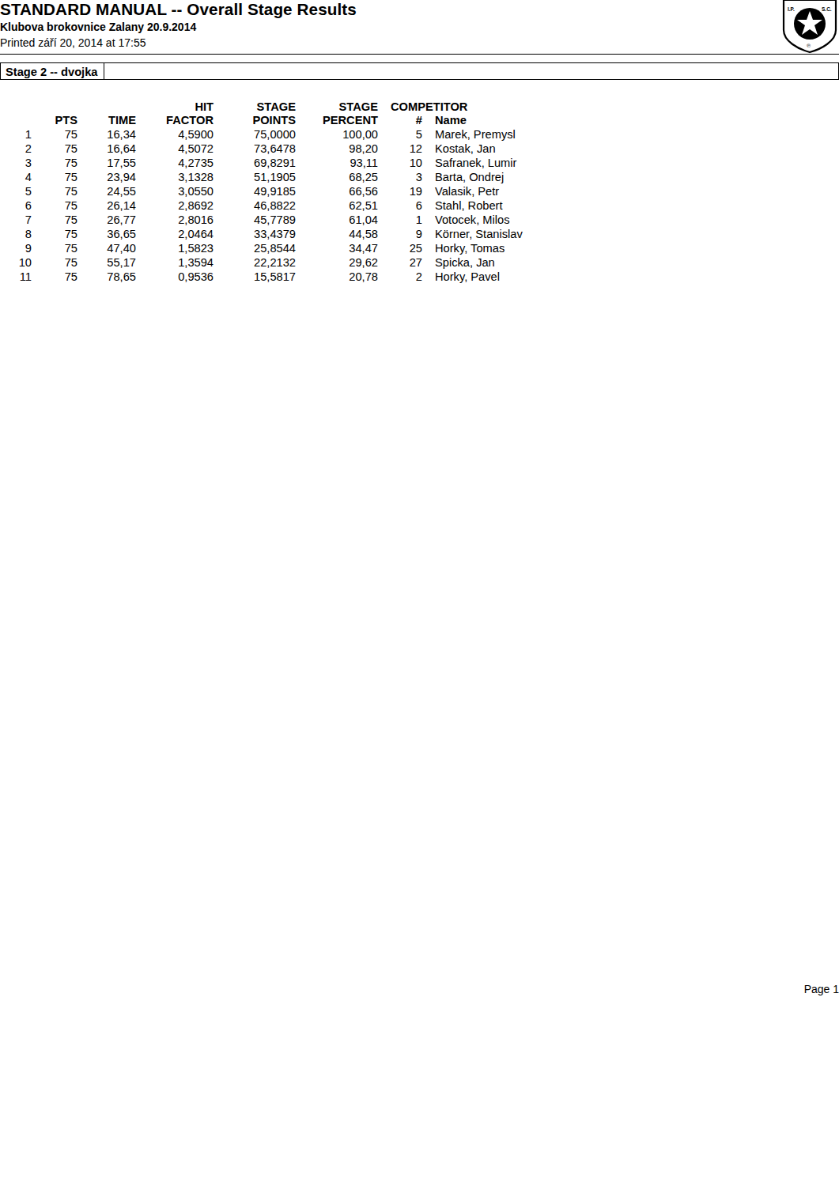STANDARD MANUAL -- Overall Stage Results
Klubova brokovnice Zalany 20.9.2014
Printed září 20, 2014 at 17:55
I.P. S.C. ℗
Stage 2 -- dvojka
| | | | HIT | STAGE | STAGE | COMPETITOR |
| --- | --- | --- | --- | --- | --- | --- |
| | PTS | TIME | FACTOR | POINTS | PERCENT | # | Name |
| 1 | 75 | 16,34 | 4,5900 | 75,0000 | 100,00 | 5 | Marek, Premysl |
| 2 | 75 | 16,64 | 4,5072 | 73,6478 | 98,20 | 12 | Kostak, Jan |
| 3 | 75 | 17,55 | 4,2735 | 69,8291 | 93,11 | 10 | Safranek, Lumir |
| 4 | 75 | 23,94 | 3,1328 | 51,1905 | 68,25 | 3 | Barta, Ondrej |
| 5 | 75 | 24,55 | 3,0550 | 49,9185 | 66,56 | 19 | Valasik, Petr |
| 6 | 75 | 26,14 | 2,8692 | 46,8822 | 62,51 | 6 | Stahl, Robert |
| 7 | 75 | 26,77 | 2,8016 | 45,7789 | 61,04 | 1 | Votocek, Milos |
| 8 | 75 | 36,65 | 2,0464 | 33,4379 | 44,58 | 9 | Körner, Stanislav |
| 9 | 75 | 47,40 | 1,5823 | 25,8544 | 34,47 | 25 | Horky, Tomas |
| 10 | 75 | 55,17 | 1,3594 | 22,2132 | 29,62 | 27 | Spicka, Jan |
| 11 | 75 | 78,65 | 0,9536 | 15,5817 | 20,78 | 2 | Horky, Pavel |
Page 1